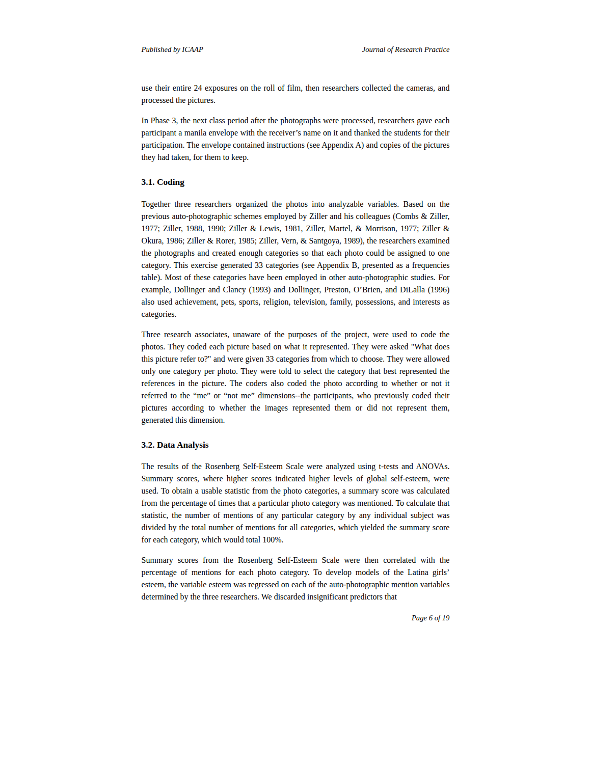Published by ICAAP Journal of Research Practice
use their entire 24 exposures on the roll of film, then researchers collected the cameras, and processed the pictures.
In Phase 3, the next class period after the photographs were processed, researchers gave each participant a manila envelope with the receiver’s name on it and thanked the students for their participation. The envelope contained instructions (see Appendix A) and copies of the pictures they had taken, for them to keep.
3.1. Coding
Together three researchers organized the photos into analyzable variables. Based on the previous auto-photographic schemes employed by Ziller and his colleagues (Combs & Ziller, 1977; Ziller, 1988, 1990; Ziller & Lewis, 1981, Ziller, Martel, & Morrison, 1977; Ziller & Okura, 1986; Ziller & Rorer, 1985; Ziller, Vern, & Santgoya, 1989), the researchers examined the photographs and created enough categories so that each photo could be assigned to one category. This exercise generated 33 categories (see Appendix B, presented as a frequencies table). Most of these categories have been employed in other auto-photographic studies. For example, Dollinger and Clancy (1993) and Dollinger, Preston, O’Brien, and DiLalla (1996) also used achievement, pets, sports, religion, television, family, possessions, and interests as categories.
Three research associates, unaware of the purposes of the project, were used to code the photos. They coded each picture based on what it represented. They were asked "What does this picture refer to?" and were given 33 categories from which to choose. They were allowed only one category per photo. They were told to select the category that best represented the references in the picture. The coders also coded the photo according to whether or not it referred to the “me” or “not me” dimensions--the participants, who previously coded their pictures according to whether the images represented them or did not represent them, generated this dimension.
3.2. Data Analysis
The results of the Rosenberg Self-Esteem Scale were analyzed using t-tests and ANOVAs. Summary scores, where higher scores indicated higher levels of global self-esteem, were used. To obtain a usable statistic from the photo categories, a summary score was calculated from the percentage of times that a particular photo category was mentioned. To calculate that statistic, the number of mentions of any particular category by any individual subject was divided by the total number of mentions for all categories, which yielded the summary score for each category, which would total 100%.
Summary scores from the Rosenberg Self-Esteem Scale were then correlated with the percentage of mentions for each photo category. To develop models of the Latina girls’ esteem, the variable esteem was regressed on each of the auto-photographic mention variables determined by the three researchers. We discarded insignificant predictors that
Page 6 of 19